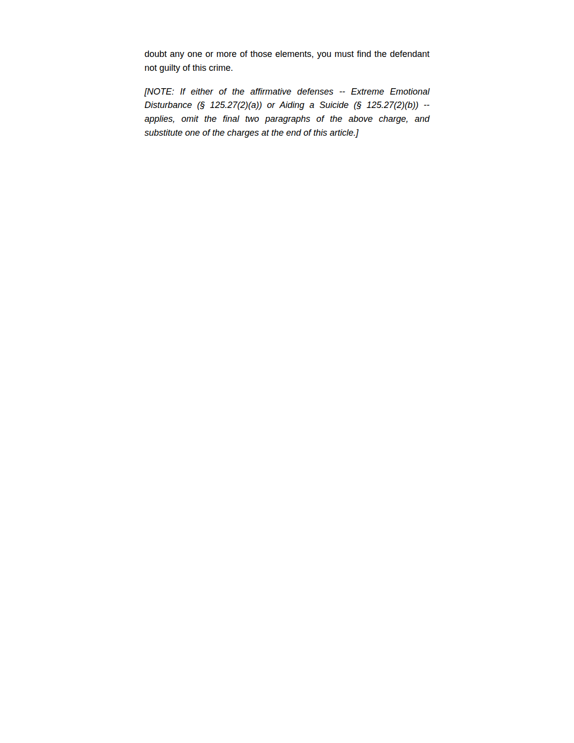doubt any one or more of those elements, you must find the defendant not guilty of this crime.
[NOTE: If either of the affirmative defenses -- Extreme Emotional Disturbance (§ 125.27(2)(a)) or Aiding a Suicide (§ 125.27(2)(b)) -- applies, omit the final two paragraphs of the above charge, and substitute one of the charges at the end of this article.]